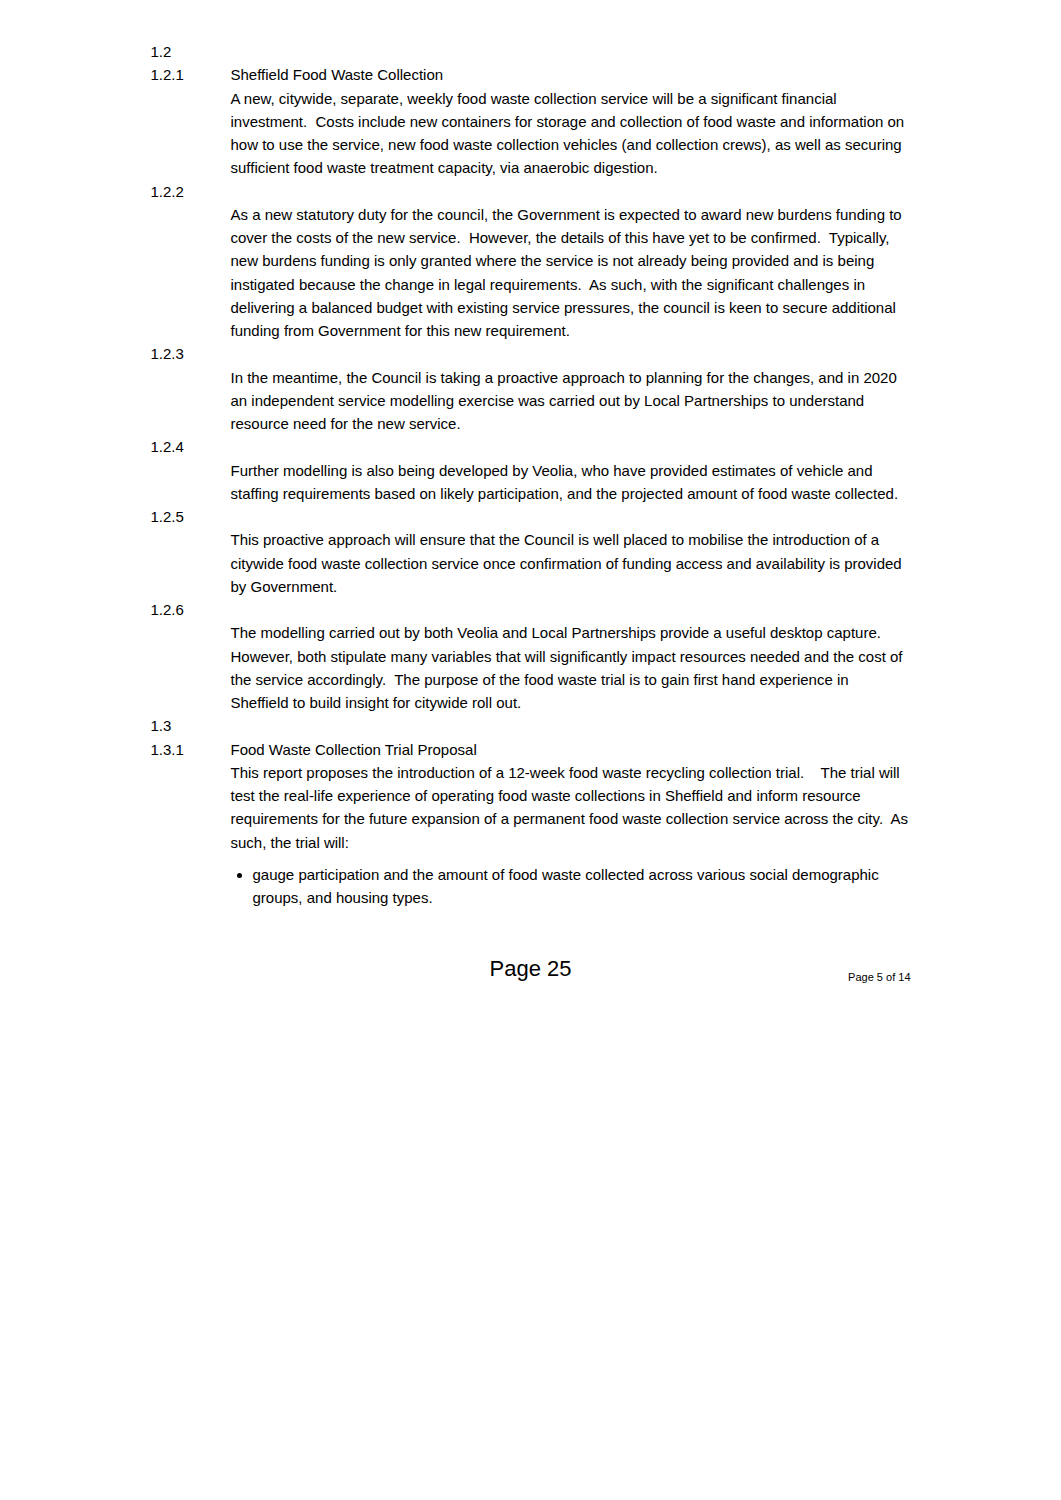1.2
1.2.1
Sheffield Food Waste Collection
A new, citywide, separate, weekly food waste collection service will be a significant financial investment. Costs include new containers for storage and collection of food waste and information on how to use the service, new food waste collection vehicles (and collection crews), as well as securing sufficient food waste treatment capacity, via anaerobic digestion.
1.2.2
As a new statutory duty for the council, the Government is expected to award new burdens funding to cover the costs of the new service. However, the details of this have yet to be confirmed. Typically, new burdens funding is only granted where the service is not already being provided and is being instigated because the change in legal requirements. As such, with the significant challenges in delivering a balanced budget with existing service pressures, the council is keen to secure additional funding from Government for this new requirement.
1.2.3
In the meantime, the Council is taking a proactive approach to planning for the changes, and in 2020 an independent service modelling exercise was carried out by Local Partnerships to understand resource need for the new service.
1.2.4
Further modelling is also being developed by Veolia, who have provided estimates of vehicle and staffing requirements based on likely participation, and the projected amount of food waste collected.
1.2.5
This proactive approach will ensure that the Council is well placed to mobilise the introduction of a citywide food waste collection service once confirmation of funding access and availability is provided by Government.
1.2.6
The modelling carried out by both Veolia and Local Partnerships provide a useful desktop capture. However, both stipulate many variables that will significantly impact resources needed and the cost of the service accordingly. The purpose of the food waste trial is to gain first hand experience in Sheffield to build insight for citywide roll out.
1.3
1.3.1
Food Waste Collection Trial Proposal
This report proposes the introduction of a 12-week food waste recycling collection trial. The trial will test the real-life experience of operating food waste collections in Sheffield and inform resource requirements for the future expansion of a permanent food waste collection service across the city. As such, the trial will:
gauge participation and the amount of food waste collected across various social demographic groups, and housing types.
Page 25 Page 5 of 14